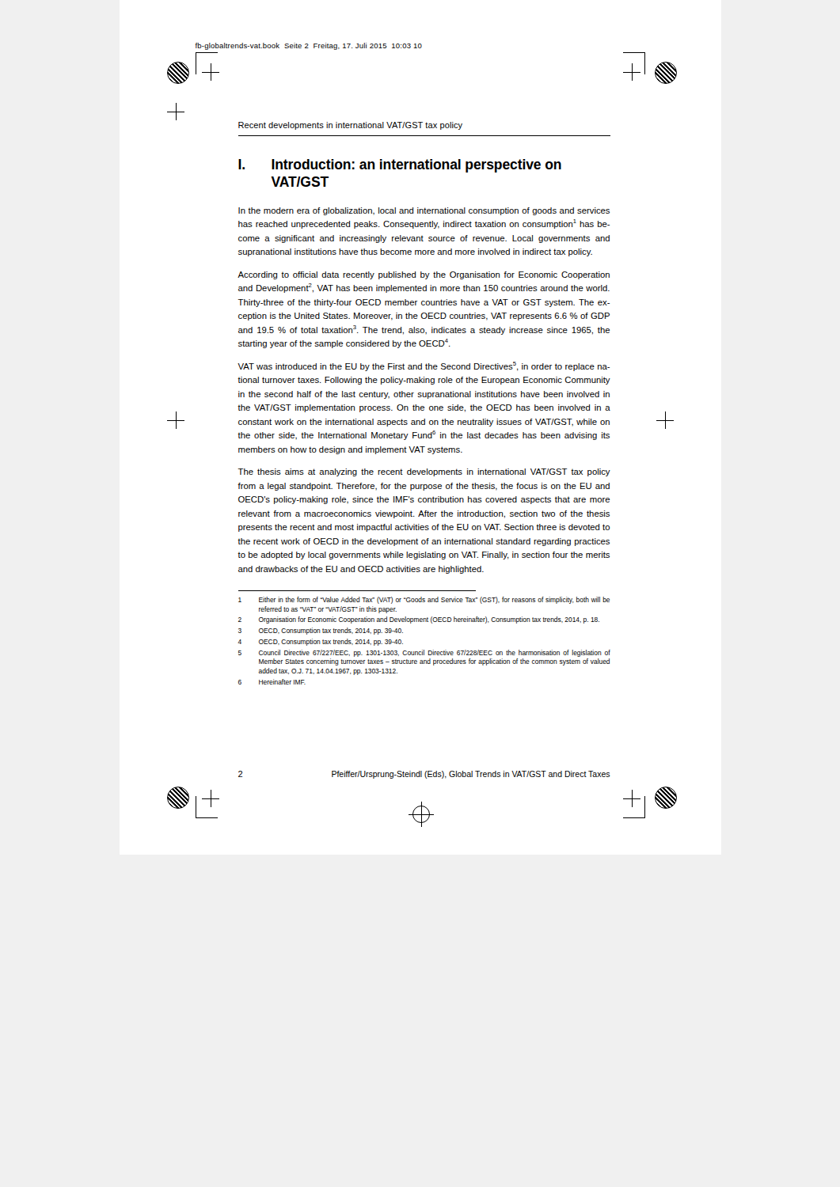fb-globaltrends-vat.book Seite 2 Freitag, 17. Juli 2015 10:03 10
Recent developments in international VAT/GST tax policy
I. Introduction: an international perspective on VAT/GST
In the modern era of globalization, local and international consumption of goods and services has reached unprecedented peaks. Consequently, indirect taxation on consumption1 has become a significant and increasingly relevant source of revenue. Local governments and supranational institutions have thus become more and more involved in indirect tax policy.
According to official data recently published by the Organisation for Economic Cooperation and Development2, VAT has been implemented in more than 150 countries around the world. Thirty-three of the thirty-four OECD member countries have a VAT or GST system. The exception is the United States. Moreover, in the OECD countries, VAT represents 6.6 % of GDP and 19.5 % of total taxation3. The trend, also, indicates a steady increase since 1965, the starting year of the sample considered by the OECD4.
VAT was introduced in the EU by the First and the Second Directives5, in order to replace national turnover taxes. Following the policy-making role of the European Economic Community in the second half of the last century, other supranational institutions have been involved in the VAT/GST implementation process. On the one side, the OECD has been involved in a constant work on the international aspects and on the neutrality issues of VAT/GST, while on the other side, the International Monetary Fund6 in the last decades has been advising its members on how to design and implement VAT systems.
The thesis aims at analyzing the recent developments in international VAT/GST tax policy from a legal standpoint. Therefore, for the purpose of the thesis, the focus is on the EU and OECD's policy-making role, since the IMF's contribution has covered aspects that are more relevant from a macroeconomics viewpoint. After the introduction, section two of the thesis presents the recent and most impactful activities of the EU on VAT. Section three is devoted to the recent work of OECD in the development of an international standard regarding practices to be adopted by local governments while legislating on VAT. Finally, in section four the merits and drawbacks of the EU and OECD activities are highlighted.
| 1 | Either in the form of “Value Added Tax” (VAT) or “Goods and Service Tax” (GST), for reasons of simplicity, both will be referred to as “VAT” or “VAT/GST” in this paper. |
| 2 | Organisation for Economic Cooperation and Development (OECD hereinafter), Consumption tax trends, 2014, p. 18. |
| 3 | OECD, Consumption tax trends, 2014, pp. 39-40. |
| 4 | OECD, Consumption tax trends, 2014, pp. 39-40. |
| 5 | Council Directive 67/227/EEC, pp. 1301-1303, Council Directive 67/228/EEC on the harmonisation of legislation of Member States concerning turnover taxes – structure and procedures for application of the common system of valued added tax, O.J. 71, 14.04.1967, pp. 1303-1312. |
| 6 | Hereinafter IMF. |
2
Pfeiffer/Ursprung-Steindl (Eds), Global Trends in VAT/GST and Direct Taxes